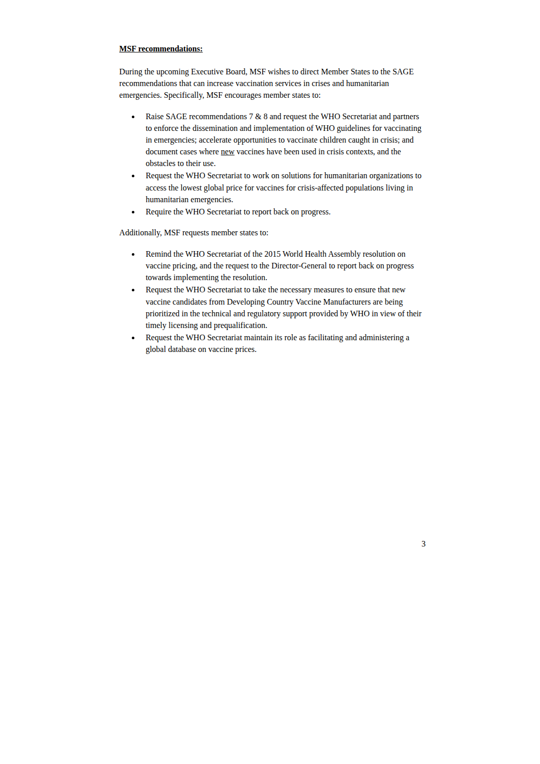MSF recommendations:
During the upcoming Executive Board, MSF wishes to direct Member States to the SAGE recommendations that can increase vaccination services in crises and humanitarian emergencies. Specifically, MSF encourages member states to:
Raise SAGE recommendations 7 & 8 and request the WHO Secretariat and partners to enforce the dissemination and implementation of WHO guidelines for vaccinating in emergencies; accelerate opportunities to vaccinate children caught in crisis; and document cases where new vaccines have been used in crisis contexts, and the obstacles to their use.
Request the WHO Secretariat to work on solutions for humanitarian organizations to access the lowest global price for vaccines for crisis-affected populations living in humanitarian emergencies.
Require the WHO Secretariat to report back on progress.
Additionally, MSF requests member states to:
Remind the WHO Secretariat of the 2015 World Health Assembly resolution on vaccine pricing, and the request to the Director-General to report back on progress towards implementing the resolution.
Request the WHO Secretariat to take the necessary measures to ensure that new vaccine candidates from Developing Country Vaccine Manufacturers are being prioritized in the technical and regulatory support provided by WHO in view of their timely licensing and prequalification.
Request the WHO Secretariat maintain its role as facilitating and administering a global database on vaccine prices.
3